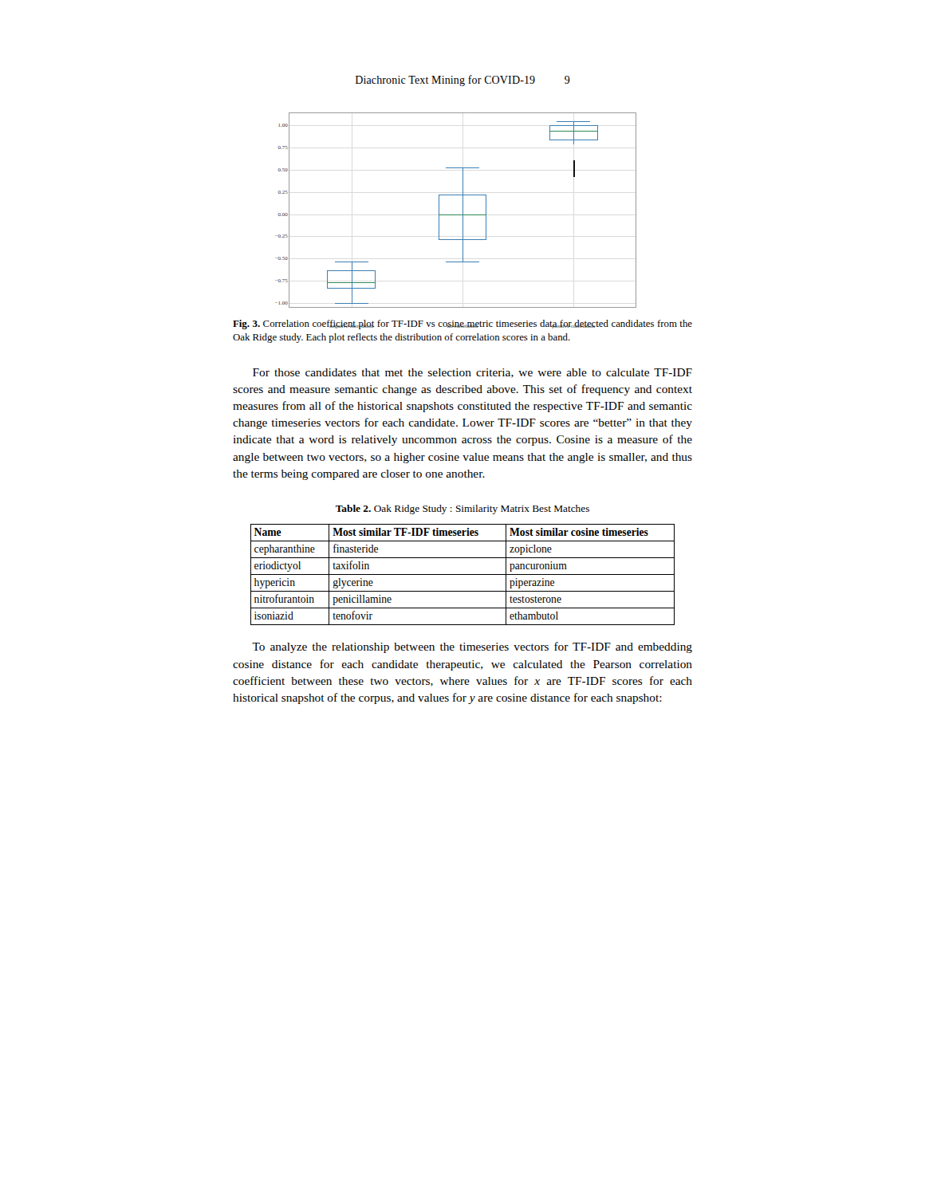Diachronic Text Mining for COVID-19 9
1.00 0.75 0.50 0.25 0.00 −0.25 −0.50 −0.75 −1.00
negative correlation no correlation positive correlation
Fig. 3. Correlation coefficient plot for TF-IDF vs cosine metric timeseries data for detected candidates from the Oak Ridge study. Each plot reflects the distribution of correlation scores in a band.
For those candidates that met the selection criteria, we were able to calculate TF-IDF scores and measure semantic change as described above. This set of frequency and context measures from all of the historical snapshots constituted the respective TF-IDF and semantic change timeseries vectors for each candidate. Lower TF-IDF scores are “better” in that they indicate that a word is relatively uncommon across the corpus. Cosine is a measure of the angle between two vectors, so a higher cosine value means that the angle is smaller, and thus the terms being compared are closer to one another.
Table 2. Oak Ridge Study : Similarity Matrix Best Matches
| Name | Most similar TF-IDF timeseries | Most similar cosine timeseries |
| --- | --- | --- |
| cepharanthine | finasteride | zopiclone |
| eriodictyol | taxifolin | pancuronium |
| hypericin | glycerine | piperazine |
| nitrofurantoin | penicillamine | testosterone |
| isoniazid | tenofovir | ethambutol |
To analyze the relationship between the timeseries vectors for TF-IDF and embedding cosine distance for each candidate therapeutic, we calculated the Pearson correlation coefficient between these two vectors, where values for x are TF-IDF scores for each historical snapshot of the corpus, and values for y are cosine distance for each snapshot: